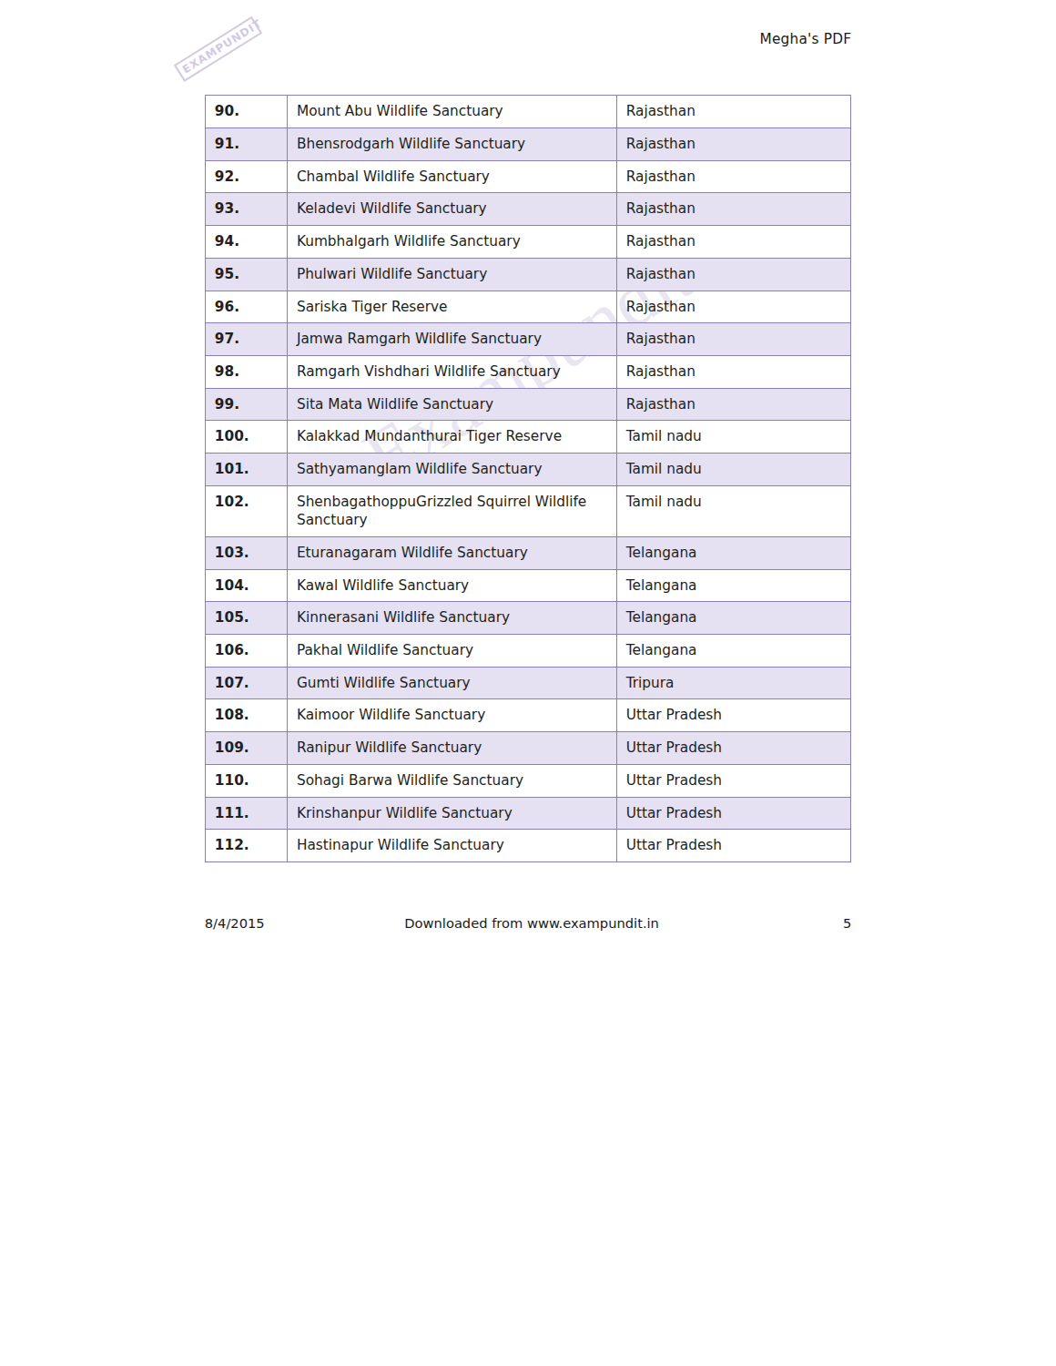EXAMPUNDIT
Megha's PDF
Exampundit
| 90. | Mount Abu Wildlife Sanctuary | Rajasthan |
| 91. | Bhensrodgarh Wildlife Sanctuary | Rajasthan |
| 92. | Chambal Wildlife Sanctuary | Rajasthan |
| 93. | Keladevi Wildlife Sanctuary | Rajasthan |
| 94. | Kumbhalgarh Wildlife Sanctuary | Rajasthan |
| 95. | Phulwari Wildlife Sanctuary | Rajasthan |
| 96. | Sariska Tiger Reserve | Rajasthan |
| 97. | Jamwa Ramgarh Wildlife Sanctuary | Rajasthan |
| 98. | Ramgarh Vishdhari Wildlife Sanctuary | Rajasthan |
| 99. | Sita Mata Wildlife Sanctuary | Rajasthan |
| 100. | Kalakkad Mundanthurai Tiger Reserve | Tamil nadu |
| 101. | Sathyamanglam Wildlife Sanctuary | Tamil nadu |
| 102. | ShenbagathoppuGrizzled Squirrel Wildlife Sanctuary | Tamil nadu |
| 103. | Eturanagaram Wildlife Sanctuary | Telangana |
| 104. | Kawal Wildlife Sanctuary | Telangana |
| 105. | Kinnerasani Wildlife Sanctuary | Telangana |
| 106. | Pakhal Wildlife Sanctuary | Telangana |
| 107. | Gumti Wildlife Sanctuary | Tripura |
| 108. | Kaimoor Wildlife Sanctuary | Uttar Pradesh |
| 109. | Ranipur Wildlife Sanctuary | Uttar Pradesh |
| 110. | Sohagi Barwa Wildlife Sanctuary | Uttar Pradesh |
| 111. | Krinshanpur Wildlife Sanctuary | Uttar Pradesh |
| 112. | Hastinapur Wildlife Sanctuary | Uttar Pradesh |
8/4/2015
Downloaded from www.exampundit.in
5